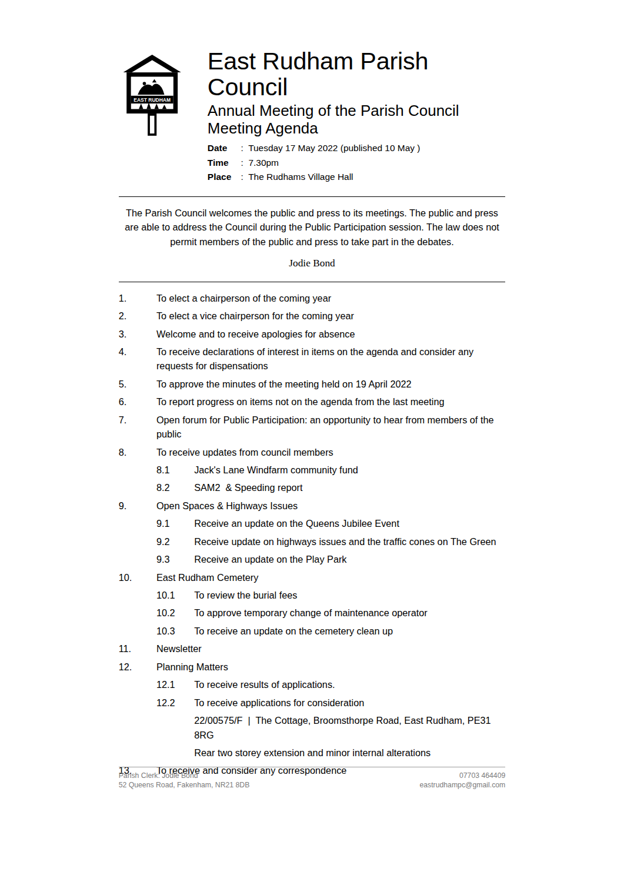EAST RUDHAM
East Rudham Parish Council
Annual Meeting of the Parish Council
Meeting Agenda
Date: Tuesday 17 May 2022 (published 10 May )
Time: 7.30pm
Place: The Rudhams Village Hall
The Parish Council welcomes the public and press to its meetings. The public and press are able to address the Council during the Public Participation session. The law does not permit members of the public and press to take part in the debates.
Jodie Bond
To elect a chairperson of the coming year
To elect a vice chairperson for the coming year
Welcome and to receive apologies for absence
To receive declarations of interest in items on the agenda and consider any requests for dispensations
To approve the minutes of the meeting held on 19 April 2022
To report progress on items not on the agenda from the last meeting
Open forum for Public Participation: an opportunity to hear from members of the public
To receive updates from council members
Jack's Lane Windfarm community fund
SAM2 & Speeding report
Open Spaces & Highways Issues
Receive an update on the Queens Jubilee Event
Receive update on highways issues and the traffic cones on The Green
Receive an update on the Play Park
East Rudham Cemetery
To review the burial fees
To approve temporary change of maintenance operator
To receive an update on the cemetery clean up
Newsletter
Planning Matters
To receive results of applications.
To receive applications for consideration
22/00575/F | The Cottage, Broomsthorpe Road, East Rudham, PE31 8RG
Rear two storey extension and minor internal alterations
To receive and consider any correspondence
Parish Clerk: Jodie Bond
52 Queens Road, Fakenham, NR21 8DB
07703 464409
eastrudhampc@gmail.com